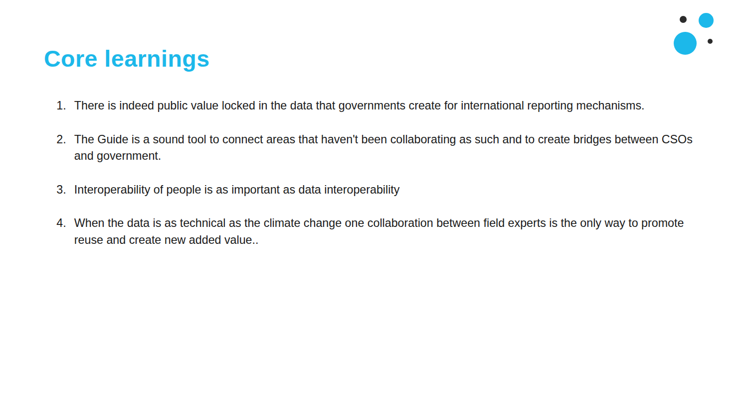Core learnings
There is indeed public value locked in the data that governments create for international reporting mechanisms.
The Guide is a sound tool to connect areas that haven't been collaborating as such and to create bridges between CSOs and government.
Interoperability of people is as important as data interoperability
When the data is as technical as the climate change one collaboration between field experts is the only way to promote reuse and create new added value..